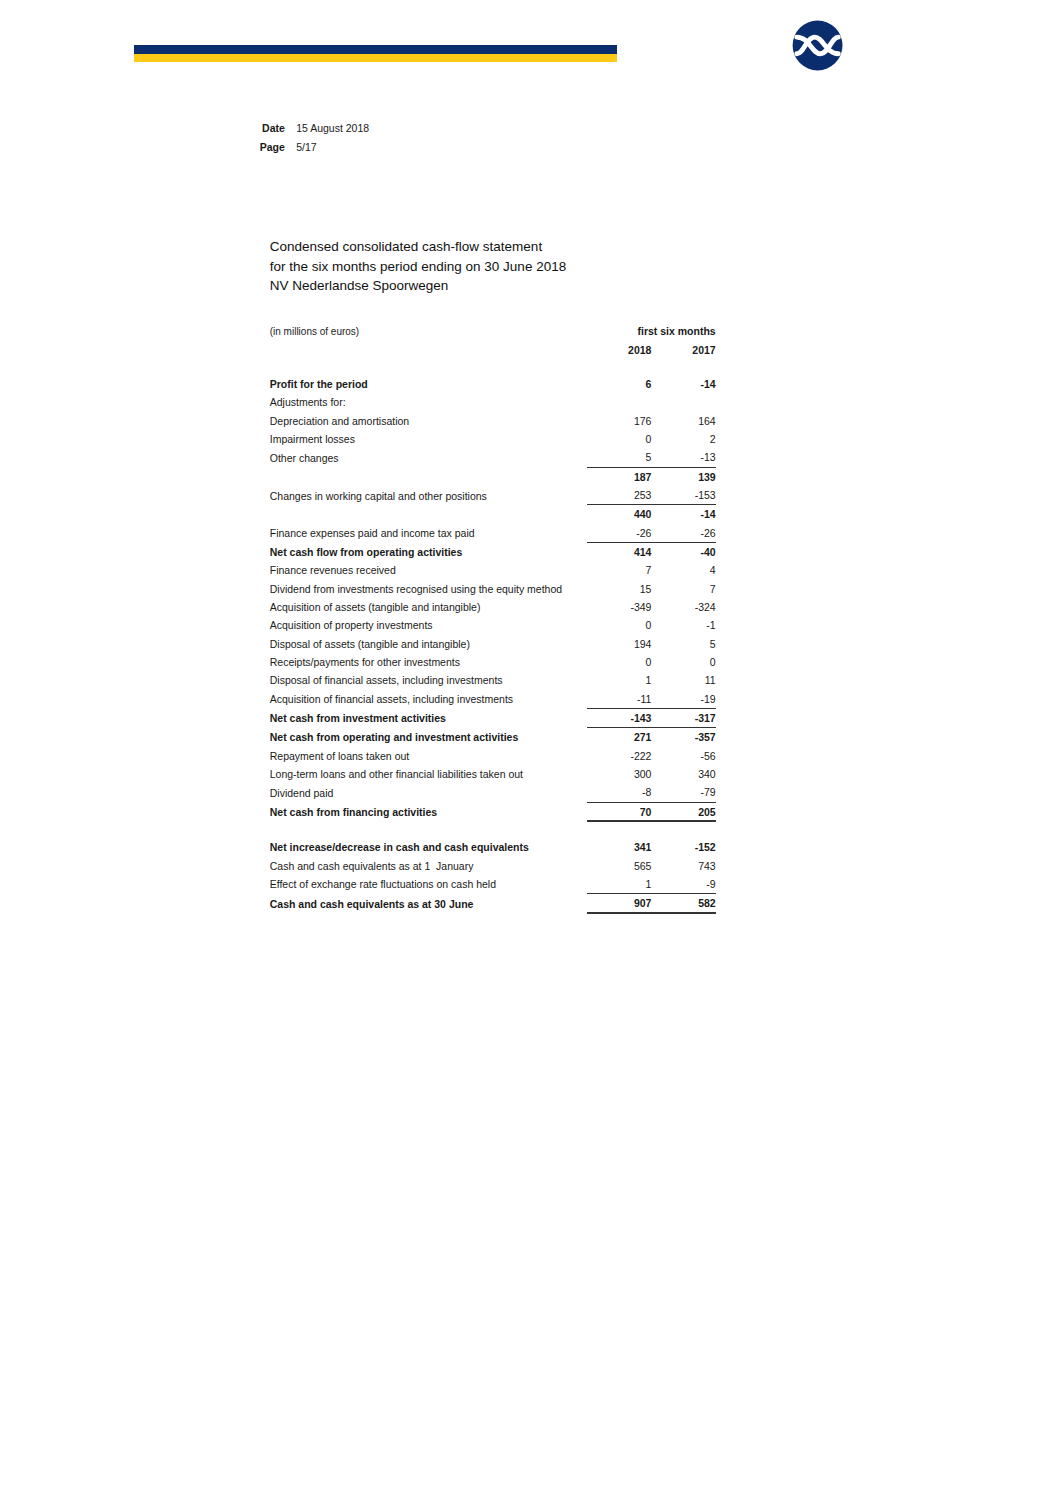Date15 August 2018
Page5/17
Condensed consolidated cash-flow statement
for the six months period ending on 30 June 2018
NV Nederlandse Spoorwegen
| (in millions of euros) | first six months |
| --- | --- |
| | 2018 | 2017 |
| Profit for the period | 6 | -14 |
| Adjustments for: | | |
| Depreciation and amortisation | 176 | 164 |
| Impairment losses | 0 | 2 |
| Other changes | 5 | -13 |
| | 187 | 139 |
| Changes in working capital and other positions | 253 | -153 |
| | 440 | -14 |
| Finance expenses paid and income tax paid | -26 | -26 |
| Net cash flow from operating activities | 414 | -40 |
| Finance revenues received | 7 | 4 |
| Dividend from investments recognised using the equity method | 15 | 7 |
| Acquisition of assets (tangible and intangible) | -349 | -324 |
| Acquisition of property investments | 0 | -1 |
| Disposal of assets (tangible and intangible) | 194 | 5 |
| Receipts/payments for other investments | 0 | 0 |
| Disposal of financial assets, including investments | 1 | 11 |
| Acquisition of financial assets, including investments | -11 | -19 |
| Net cash from investment activities | -143 | -317 |
| Net cash from operating and investment activities | 271 | -357 |
| Repayment of loans taken out | -222 | -56 |
| Long-term loans and other financial liabilities taken out | 300 | 340 |
| Dividend paid | -8 | -79 |
| Net cash from financing activities | 70 | 205 |
| Net increase/decrease in cash and cash equivalents | 341 | -152 |
| Cash and cash equivalents as at 1 January | 565 | 743 |
| Effect of exchange rate fluctuations on cash held | 1 | -9 |
| Cash and cash equivalents as at 30 June | 907 | 582 |